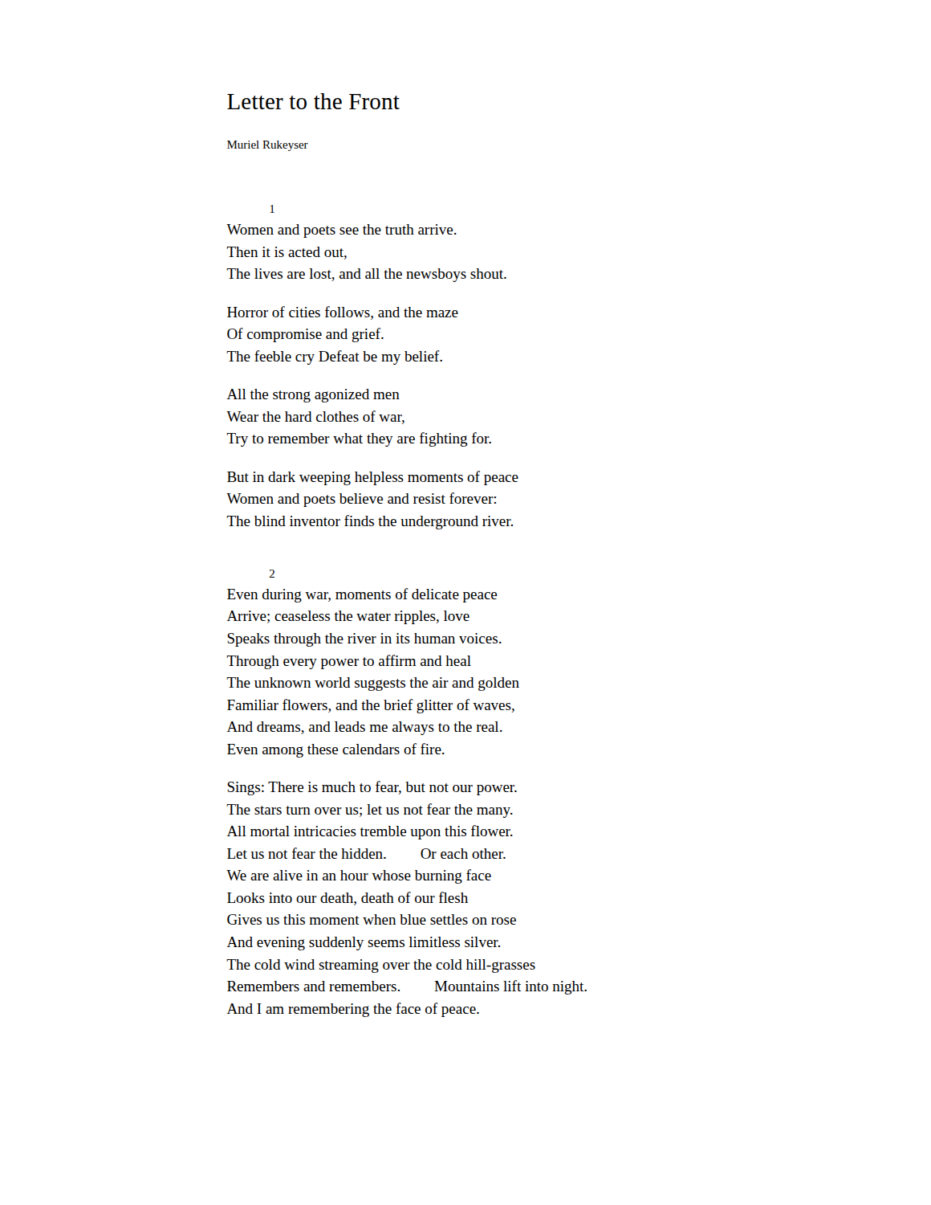Letter to the Front
Muriel Rukeyser
1
Women and poets see the truth arrive. Then it is acted out, The lives are lost, and all the newsboys shout.
Horror of cities follows, and the maze Of compromise and grief. The feeble cry Defeat be my belief.
All the strong agonized men Wear the hard clothes of war, Try to remember what they are fighting for.
But in dark weeping helpless moments of peace Women and poets believe and resist forever: The blind inventor finds the underground river.
2
Even during war, moments of delicate peace Arrive; ceaseless the water ripples, love Speaks through the river in its human voices. Through every power to affirm and heal The unknown world suggests the air and golden Familiar flowers, and the brief glitter of waves, And dreams, and leads me always to the real. Even among these calendars of fire.
Sings: There is much to fear, but not our power. The stars turn over us; let us not fear the many. All mortal intricacies tremble upon this flower. Let us not fear the hidden. Or each other. We are alive in an hour whose burning face Looks into our death, death of our flesh Gives us this moment when blue settles on rose And evening suddenly seems limitless silver. The cold wind streaming over the cold hill-grasses Remembers and remembers. Mountains lift into night. And I am remembering the face of peace.